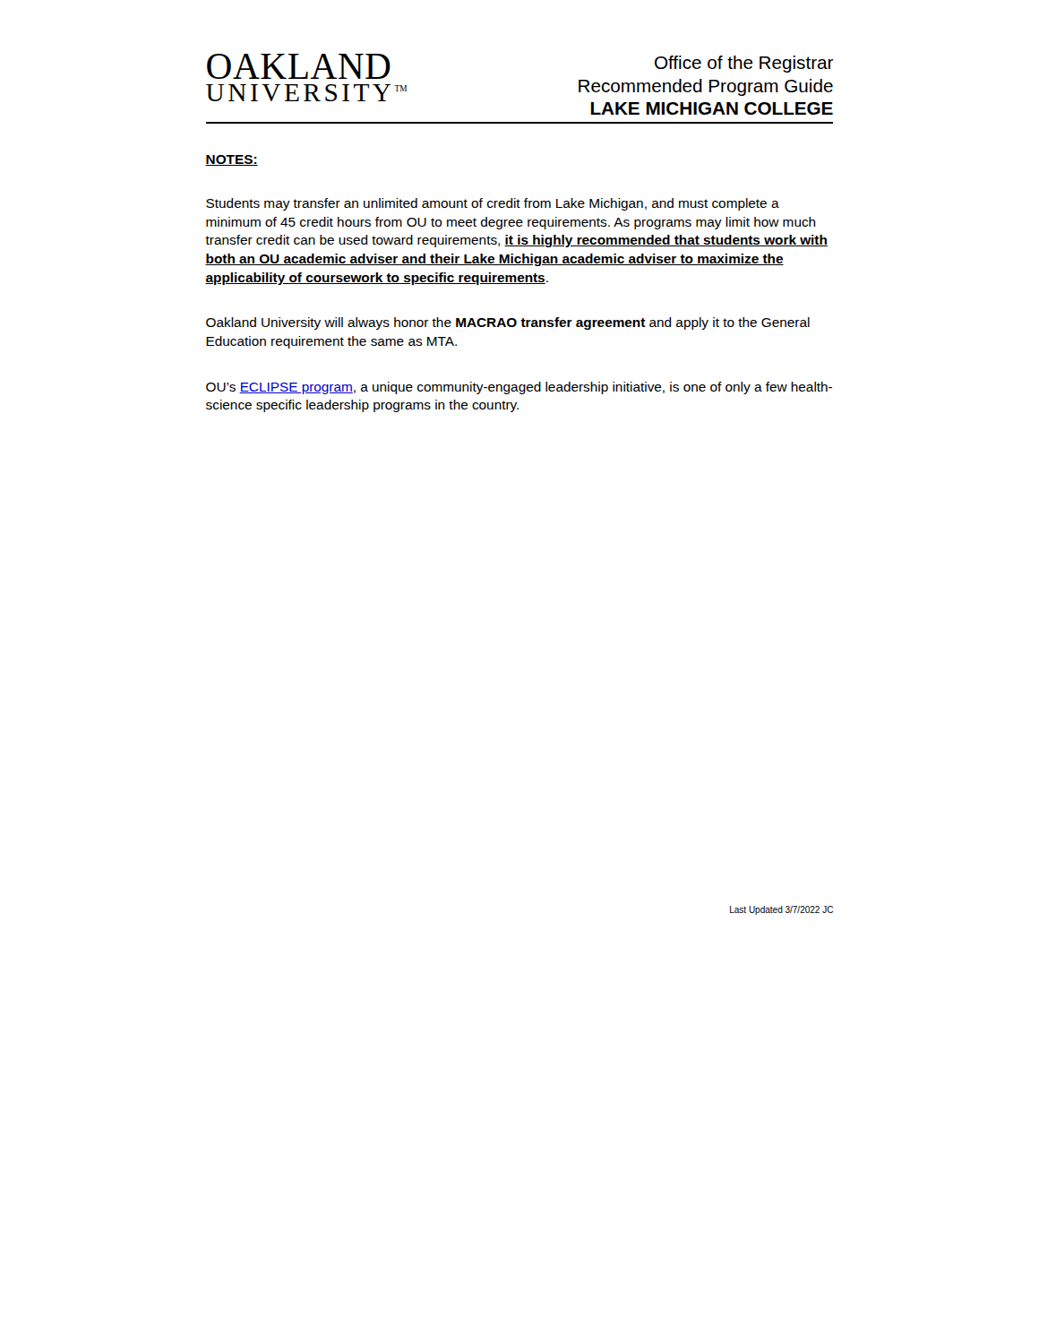OAKLAND UNIVERSITYTM
Office of the Registrar
Recommended Program Guide
LAKE MICHIGAN COLLEGE
NOTES:
Students may transfer an unlimited amount of credit from Lake Michigan, and must complete a minimum of 45 credit hours from OU to meet degree requirements. As programs may limit how much transfer credit can be used toward requirements, it is highly recommended that students work with both an OU academic adviser and their Lake Michigan academic adviser to maximize the applicability of coursework to specific requirements.
Oakland University will always honor the MACRAO transfer agreement and apply it to the General Education requirement the same as MTA.
OU’s ECLIPSE program, a unique community-engaged leadership initiative, is one of only a few health-science specific leadership programs in the country.
Last Updated 3/7/2022 JC